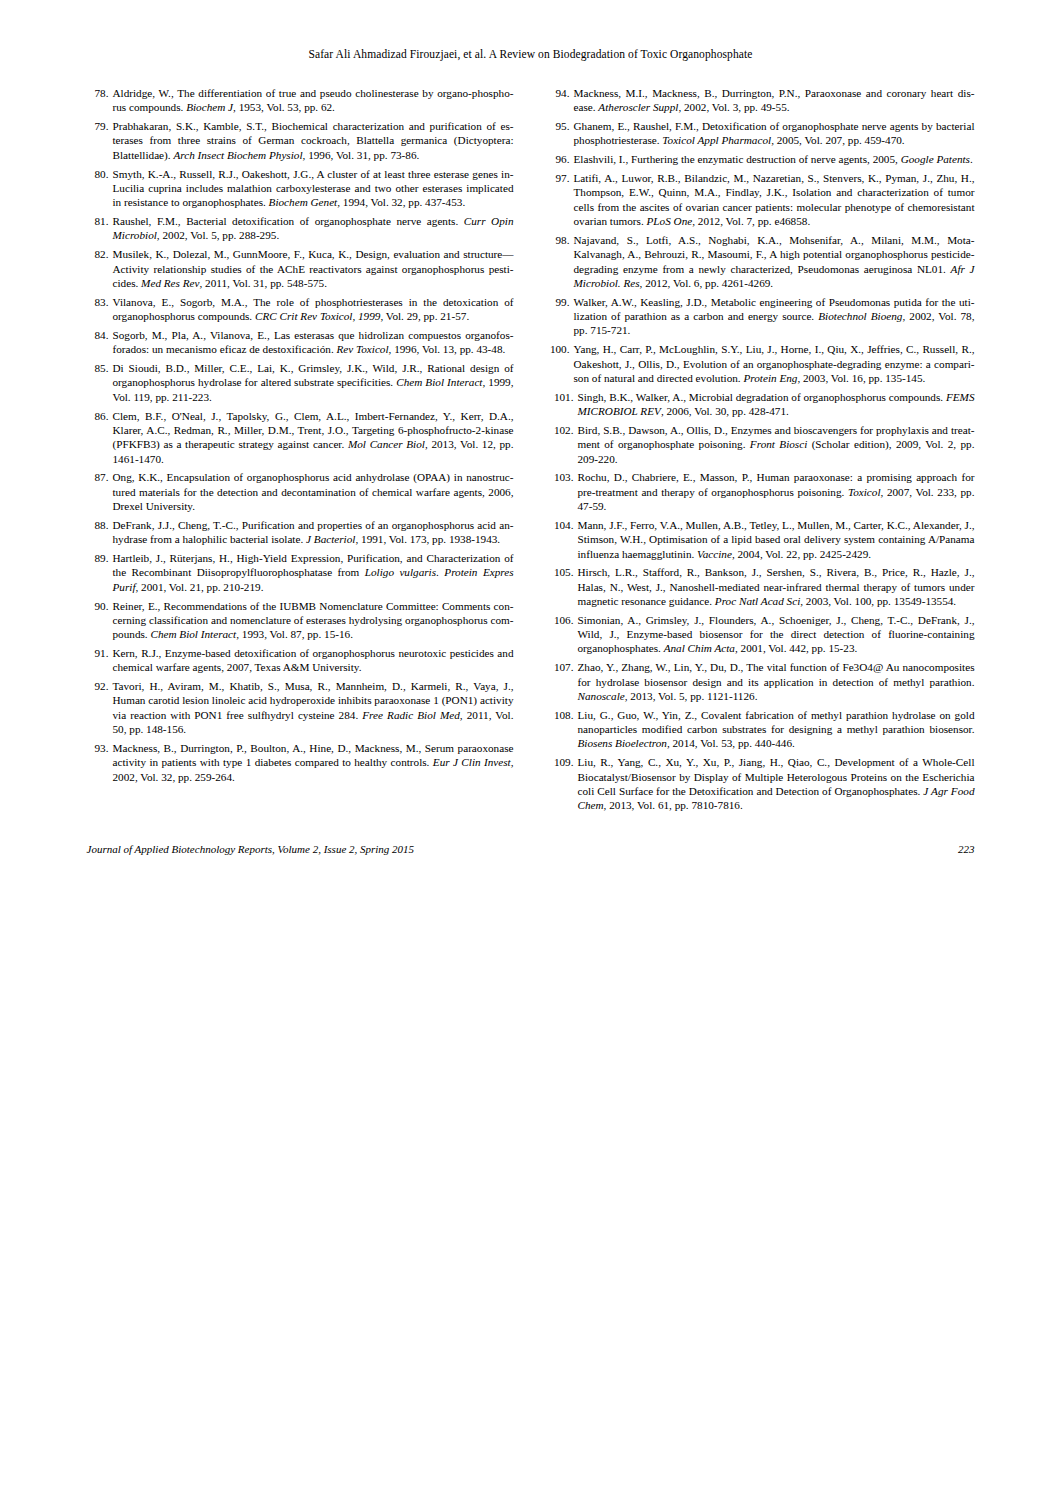Safar Ali Ahmadizad Firouzjaei, et al. A Review on Biodegradation of Toxic Organophosphate
Aldridge, W., The differentiation of true and pseudo cholinesterase by organo-phosphorus compounds. Biochem J, 1953, Vol. 53, pp. 62.
Prabhakaran, S.K., Kamble, S.T., Biochemical characterization and purification of esterases from three strains of German cockroach, Blattella germanica (Dictyoptera: Blattellidae). Arch Insect Biochem Physiol, 1996, Vol. 31, pp. 73-86.
Smyth, K.-A., Russell, R.J., Oakeshott, J.G., A cluster of at least three esterase genes inLucilia cuprina includes malathion carboxylesterase and two other esterases implicated in resistance to organophosphates. Biochem Genet, 1994, Vol. 32, pp. 437-453.
Raushel, F.M., Bacterial detoxification of organophosphate nerve agents. Curr Opin Microbiol, 2002, Vol. 5, pp. 288-295.
Musilek, K., Dolezal, M., GunnMoore, F., Kuca, K., Design, evaluation and structure—Activity relationship studies of the AChE reactivators against organophosphorus pesticides. Med Res Rev, 2011, Vol. 31, pp. 548-575.
Vilanova, E., Sogorb, M.A., The role of phosphotriesterases in the detoxication of organophosphorus compounds. CRC Crit Rev Toxicol, 1999, Vol. 29, pp. 21-57.
Sogorb, M., Pla, A., Vilanova, E., Las esterasas que hidrolizan compuestos organofosforados: un mecanismo eficaz de destoxificación. Rev Toxicol, 1996, Vol. 13, pp. 43-48.
Di Sioudi, B.D., Miller, C.E., Lai, K., Grimsley, J.K., Wild, J.R., Rational design of organophosphorus hydrolase for altered substrate specificities. Chem Biol Interact, 1999, Vol. 119, pp. 211-223.
Clem, B.F., O'Neal, J., Tapolsky, G., Clem, A.L., Imbert-Fernandez, Y., Kerr, D.A., Klarer, A.C., Redman, R., Miller, D.M., Trent, J.O., Targeting 6-phosphofructo-2-kinase (PFKFB3) as a therapeutic strategy against cancer. Mol Cancer Biol, 2013, Vol. 12, pp. 1461-1470.
Ong, K.K., Encapsulation of organophosphorus acid anhydrolase (OPAA) in nanostructured materials for the detection and decontamination of chemical warfare agents, 2006, Drexel University.
DeFrank, J.J., Cheng, T.-C., Purification and properties of an organophosphorus acid anhydrase from a halophilic bacterial isolate. J Bacteriol, 1991, Vol. 173, pp. 1938-1943.
Hartleib, J., Rüterjans, H., High-Yield Expression, Purification, and Characterization of the Recombinant Diisopropylfluorophosphatase from Loligo vulgaris. Protein Expres Purif, 2001, Vol. 21, pp. 210-219.
Reiner, E., Recommendations of the IUBMB Nomenclature Committee: Comments concerning classification and nomenclature of esterases hydrolysing organophosphorus compounds. Chem Biol Interact, 1993, Vol. 87, pp. 15-16.
Kern, R.J., Enzyme-based detoxification of organophosphorus neurotoxic pesticides and chemical warfare agents, 2007, Texas A&M University.
Tavori, H., Aviram, M., Khatib, S., Musa, R., Mannheim, D., Karmeli, R., Vaya, J., Human carotid lesion linoleic acid hydroperoxide inhibits paraoxonase 1 (PON1) activity via reaction with PON1 free sulfhydryl cysteine 284. Free Radic Biol Med, 2011, Vol. 50, pp. 148-156.
Mackness, B., Durrington, P., Boulton, A., Hine, D., Mackness, M., Serum paraoxonase activity in patients with type 1 diabetes compared to healthy controls. Eur J Clin Invest, 2002, Vol. 32, pp. 259-264.
Mackness, M.I., Mackness, B., Durrington, P.N., Paraoxonase and coronary heart disease. Atheroscler Suppl, 2002, Vol. 3, pp. 49-55.
Ghanem, E., Raushel, F.M., Detoxification of organophosphate nerve agents by bacterial phosphotriesterase. Toxicol Appl Pharmacol, 2005, Vol. 207, pp. 459-470.
Elashvili, I., Furthering the enzymatic destruction of nerve agents, 2005, Google Patents.
Latifi, A., Luwor, R.B., Bilandzic, M., Nazaretian, S., Stenvers, K., Pyman, J., Zhu, H., Thompson, E.W., Quinn, M.A., Findlay, J.K., Isolation and characterization of tumor cells from the ascites of ovarian cancer patients: molecular phenotype of chemoresistant ovarian tumors. PLoS One, 2012, Vol. 7, pp. e46858.
Najavand, S., Lotfi, A.S., Noghabi, K.A., Mohsenifar, A., Milani, M.M., Mota-Kalvanagh, A., Behrouzi, R., Masoumi, F., A high potential organophosphorus pesticide-degrading enzyme from a newly characterized, Pseudomonas aeruginosa NL01. Afr J Microbiol. Res, 2012, Vol. 6, pp. 4261-4269.
Walker, A.W., Keasling, J.D., Metabolic engineering of Pseudomonas putida for the utilization of parathion as a carbon and energy source. Biotechnol Bioeng, 2002, Vol. 78, pp. 715-721.
Yang, H., Carr, P., McLoughlin, S.Y., Liu, J., Horne, I., Qiu, X., Jeffries, C., Russell, R., Oakeshott, J., Ollis, D., Evolution of an organophosphate-degrading enzyme: a comparison of natural and directed evolution. Protein Eng, 2003, Vol. 16, pp. 135-145.
Singh, B.K., Walker, A., Microbial degradation of organophosphorus compounds. FEMS MICROBIOL REV, 2006, Vol. 30, pp. 428-471.
Bird, S.B., Dawson, A., Ollis, D., Enzymes and bioscavengers for prophylaxis and treatment of organophosphate poisoning. Front Biosci (Scholar edition), 2009, Vol. 2, pp. 209-220.
Rochu, D., Chabriere, E., Masson, P., Human paraoxonase: a promising approach for pre-treatment and therapy of organophosphorus poisoning. Toxicol, 2007, Vol. 233, pp. 47-59.
Mann, J.F., Ferro, V.A., Mullen, A.B., Tetley, L., Mullen, M., Carter, K.C., Alexander, J., Stimson, W.H., Optimisation of a lipid based oral delivery system containing A/Panama influenza haemagglutinin. Vaccine, 2004, Vol. 22, pp. 2425-2429.
Hirsch, L.R., Stafford, R., Bankson, J., Sershen, S., Rivera, B., Price, R., Hazle, J., Halas, N., West, J., Nanoshell-mediated near-infrared thermal therapy of tumors under magnetic resonance guidance. Proc Natl Acad Sci, 2003, Vol. 100, pp. 13549-13554.
Simonian, A., Grimsley, J., Flounders, A., Schoeniger, J., Cheng, T.-C., DeFrank, J., Wild, J., Enzyme-based biosensor for the direct detection of fluorine-containing organophosphates. Anal Chim Acta, 2001, Vol. 442, pp. 15-23.
Zhao, Y., Zhang, W., Lin, Y., Du, D., The vital function of Fe3O4@ Au nanocomposites for hydrolase biosensor design and its application in detection of methyl parathion. Nanoscale, 2013, Vol. 5, pp. 1121-1126.
Liu, G., Guo, W., Yin, Z., Covalent fabrication of methyl parathion hydrolase on gold nanoparticles modified carbon substrates for designing a methyl parathion biosensor. Biosens Bioelectron, 2014, Vol. 53, pp. 440-446.
Liu, R., Yang, C., Xu, Y., Xu, P., Jiang, H., Qiao, C., Development of a Whole-Cell Biocatalyst/Biosensor by Display of Multiple Heterologous Proteins on the Escherichia coli Cell Surface for the Detoxification and Detection of Organophosphates. J Agr Food Chem, 2013, Vol. 61, pp. 7810-7816.
Journal of Applied Biotechnology Reports, Volume 2, Issue 2, Spring 2015
223